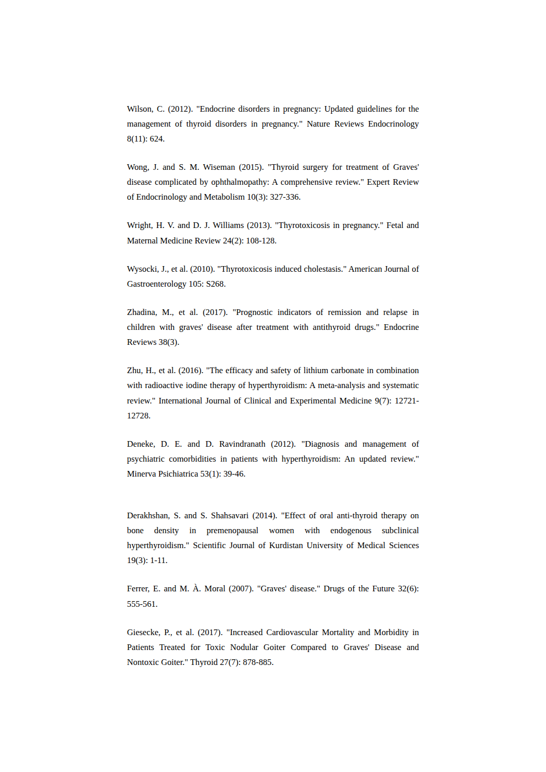Wilson, C. (2012). "Endocrine disorders in pregnancy: Updated guidelines for the management of thyroid disorders in pregnancy." Nature Reviews Endocrinology 8(11): 624.
Wong, J. and S. M. Wiseman (2015). "Thyroid surgery for treatment of Graves' disease complicated by ophthalmopathy: A comprehensive review." Expert Review of Endocrinology and Metabolism 10(3): 327-336.
Wright, H. V. and D. J. Williams (2013). "Thyrotoxicosis in pregnancy." Fetal and Maternal Medicine Review 24(2): 108-128.
Wysocki, J., et al. (2010). "Thyrotoxicosis induced cholestasis." American Journal of Gastroenterology 105: S268.
Zhadina, M., et al. (2017). "Prognostic indicators of remission and relapse in children with graves' disease after treatment with antithyroid drugs." Endocrine Reviews 38(3).
Zhu, H., et al. (2016). "The efficacy and safety of lithium carbonate in combination with radioactive iodine therapy of hyperthyroidism: A meta-analysis and systematic review." International Journal of Clinical and Experimental Medicine 9(7): 12721-12728.
Deneke, D. E. and D. Ravindranath (2012). "Diagnosis and management of psychiatric comorbidities in patients with hyperthyroidism: An updated review." Minerva Psichiatrica 53(1): 39-46.
Derakhshan, S. and S. Shahsavari (2014). "Effect of oral anti-thyroid therapy on bone density in premenopausal women with endogenous subclinical hyperthyroidism." Scientific Journal of Kurdistan University of Medical Sciences 19(3): 1-11.
Ferrer, E. and M. À. Moral (2007). "Graves' disease." Drugs of the Future 32(6): 555-561.
Giesecke, P., et al. (2017). "Increased Cardiovascular Mortality and Morbidity in Patients Treated for Toxic Nodular Goiter Compared to Graves' Disease and Nontoxic Goiter." Thyroid 27(7): 878-885.